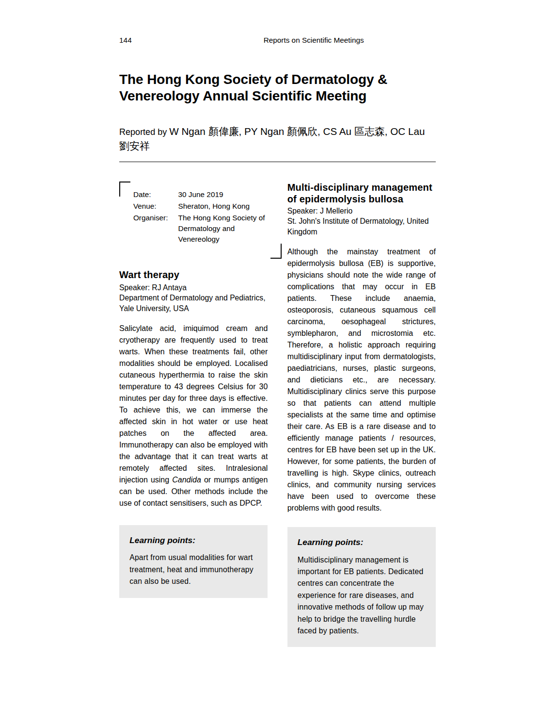144
Reports on Scientific Meetings
The Hong Kong Society of Dermatology & Venereology Annual Scientific Meeting
Reported by W Ngan 顏偉廉, PY Ngan 顏佩欣, CS Au 區志森, OC Lau 劉安祥
| Date: | 30 June 2019 |
| Venue: | Sheraton, Hong Kong |
| Organiser: | The Hong Kong Society of Dermatology and Venereology |
Wart therapy
Speaker: RJ Antaya
Department of Dermatology and Pediatrics, Yale University, USA
Salicylate acid, imiquimod cream and cryotherapy are frequently used to treat warts. When these treatments fail, other modalities should be employed. Localised cutaneous hyperthermia to raise the skin temperature to 43 degrees Celsius for 30 minutes per day for three days is effective. To achieve this, we can immerse the affected skin in hot water or use heat patches on the affected area. Immunotherapy can also be employed with the advantage that it can treat warts at remotely affected sites. Intralesional injection using Candida or mumps antigen can be used. Other methods include the use of contact sensitisers, such as DPCP.
Learning points:
Apart from usual modalities for wart treatment, heat and immunotherapy can also be used.
Multi-disciplinary management of epidermolysis bullosa
Speaker: J Mellerio
St. John's Institute of Dermatology, United Kingdom
Although the mainstay treatment of epidermolysis bullosa (EB) is supportive, physicians should note the wide range of complications that may occur in EB patients. These include anaemia, osteoporosis, cutaneous squamous cell carcinoma, oesophageal strictures, symblepharon, and microstomia etc. Therefore, a holistic approach requiring multidisciplinary input from dermatologists, paediatricians, nurses, plastic surgeons, and dieticians etc., are necessary. Multidisciplinary clinics serve this purpose so that patients can attend multiple specialists at the same time and optimise their care. As EB is a rare disease and to efficiently manage patients / resources, centres for EB have been set up in the UK. However, for some patients, the burden of travelling is high. Skype clinics, outreach clinics, and community nursing services have been used to overcome these problems with good results.
Learning points:
Multidisciplinary management is important for EB patients. Dedicated centres can concentrate the experience for rare diseases, and innovative methods of follow up may help to bridge the travelling hurdle faced by patients.